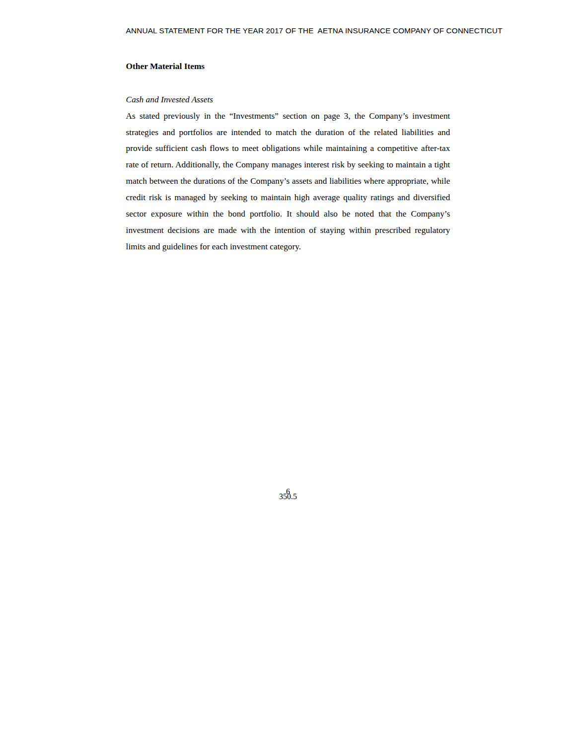ANNUAL STATEMENT FOR THE YEAR 2017 OF THE AETNA INSURANCE COMPANY OF CONNECTICUT
Other Material Items
Cash and Invested Assets
As stated previously in the “Investments” section on page 3, the Company’s investment strategies and portfolios are intended to match the duration of the related liabilities and provide sufficient cash flows to meet obligations while maintaining a competitive after-tax rate of return. Additionally, the Company manages interest risk by seeking to maintain a tight match between the durations of the Company’s assets and liabilities where appropriate, while credit risk is managed by seeking to maintain high average quality ratings and diversified sector exposure within the bond portfolio. It should also be noted that the Company’s investment decisions are made with the intention of staying within prescribed regulatory limits and guidelines for each investment category.
6 350.5